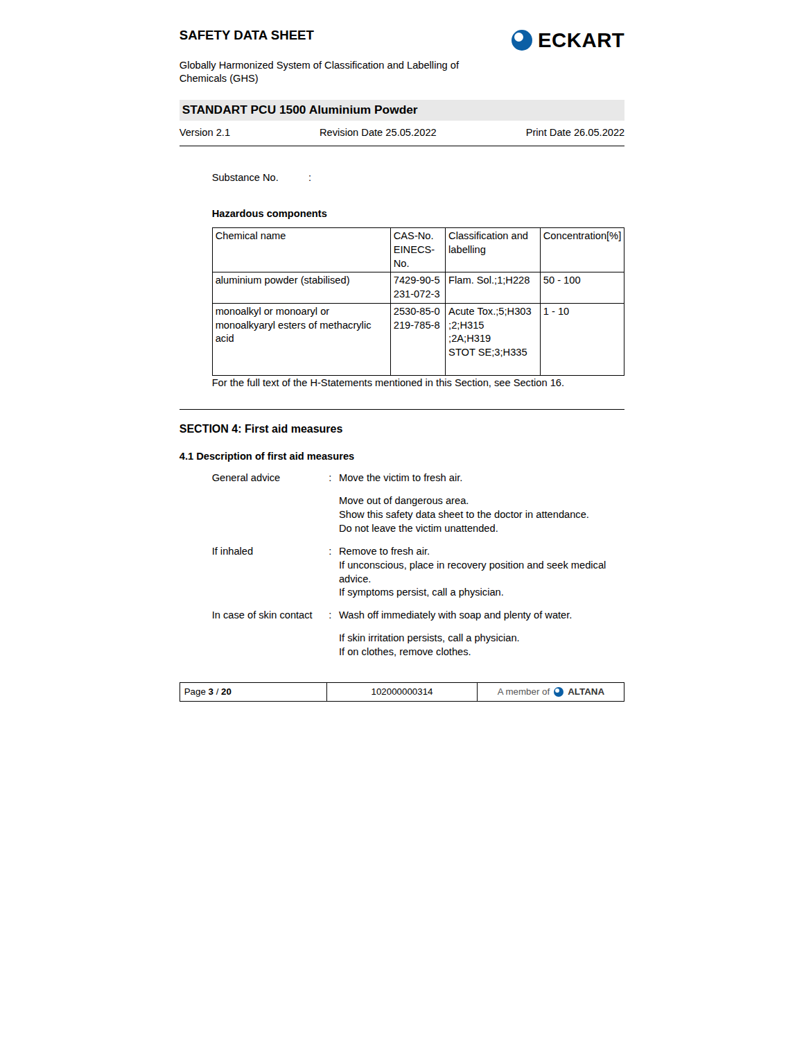SAFETY DATA SHEET
Globally Harmonized System of Classification and Labelling of
Chemicals (GHS)
ECKART
STANDART PCU 1500 Aluminium Powder
Version 2.1 Revision Date 25.05.2022 Print Date 26.05.2022
Substance No. :
Hazardous components
| Chemical name | CAS-No. EINECS-No. | Classification and labelling | Concentration[%] |
| --- | --- | --- | --- |
| aluminium powder (stabilised) | 7429-90-5 231-072-3 | Flam. Sol.;1;H228 | 50 - 100 |
| monoalkyl or monoaryl or monoalkyaryl esters of methacrylic acid | 2530-85-0 219-785-8 | Acute Tox.;5;H303 ;2;H315 ;2A;H319 STOT SE;3;H335 | 1 - 10 |
For the full text of the H-Statements mentioned in this Section, see Section 16.
SECTION 4: First aid measures
4.1 Description of first aid measures
General advice
:
Move the victim to fresh air.
Move out of dangerous area.
Show this safety data sheet to the doctor in attendance.
Do not leave the victim unattended.
If inhaled
:
Remove to fresh air.
If unconscious, place in recovery position and seek medical advice.
If symptoms persist, call a physician.
In case of skin contact
:
Wash off immediately with soap and plenty of water.
If skin irritation persists, call a physician.
If on clothes, remove clothes.
Page 3 / 20
102000000314
A member of ALTANA